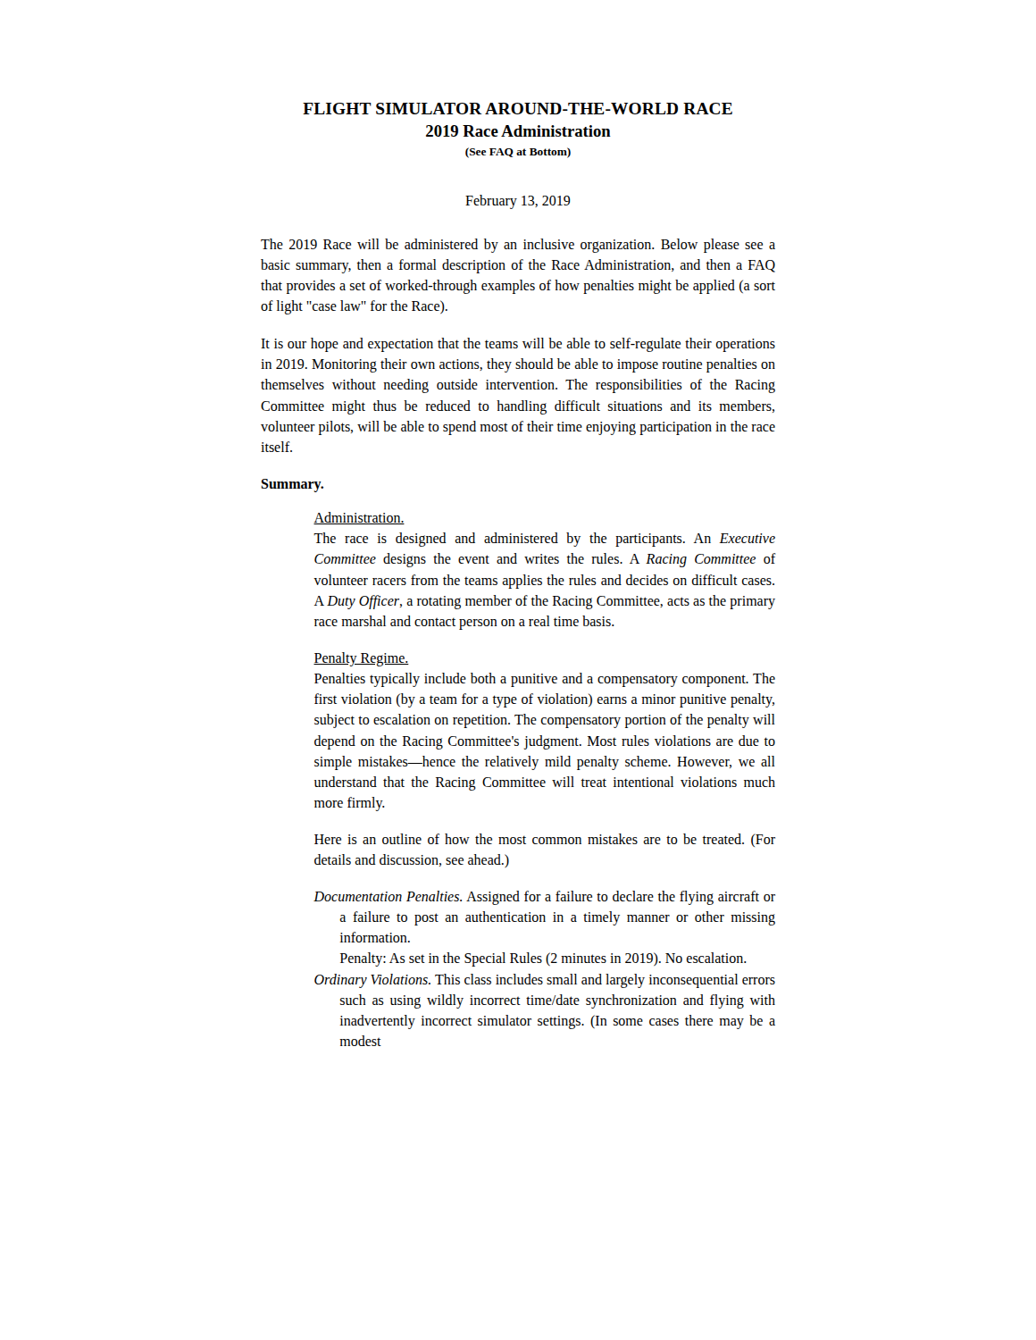FLIGHT SIMULATOR AROUND-THE-WORLD RACE
2019 Race Administration
(See FAQ at Bottom)
February 13, 2019
The 2019 Race will be administered by an inclusive organization. Below please see a basic summary, then a formal description of the Race Administration, and then a FAQ that provides a set of worked-through examples of how penalties might be applied (a sort of light "case law" for the Race).
It is our hope and expectation that the teams will be able to self-regulate their operations in 2019. Monitoring their own actions, they should be able to impose routine penalties on themselves without needing outside intervention. The responsibilities of the Racing Committee might thus be reduced to handling difficult situations and its members, volunteer pilots, will be able to spend most of their time enjoying participation in the race itself.
Summary.
Administration.
The race is designed and administered by the participants. An Executive Committee designs the event and writes the rules. A Racing Committee of volunteer racers from the teams applies the rules and decides on difficult cases. A Duty Officer, a rotating member of the Racing Committee, acts as the primary race marshal and contact person on a real time basis.
Penalty Regime.
Penalties typically include both a punitive and a compensatory component. The first violation (by a team for a type of violation) earns a minor punitive penalty, subject to escalation on repetition. The compensatory portion of the penalty will depend on the Racing Committee's judgment. Most rules violations are due to simple mistakes—hence the relatively mild penalty scheme. However, we all understand that the Racing Committee will treat intentional violations much more firmly.
Here is an outline of how the most common mistakes are to be treated. (For details and discussion, see ahead.)
Documentation Penalties. Assigned for a failure to declare the flying aircraft or a failure to post an authentication in a timely manner or other missing information.
Penalty: As set in the Special Rules (2 minutes in 2019). No escalation.
Ordinary Violations. This class includes small and largely inconsequential errors such as using wildly incorrect time/date synchronization and flying with inadvertently incorrect simulator settings. (In some cases there may be a modest